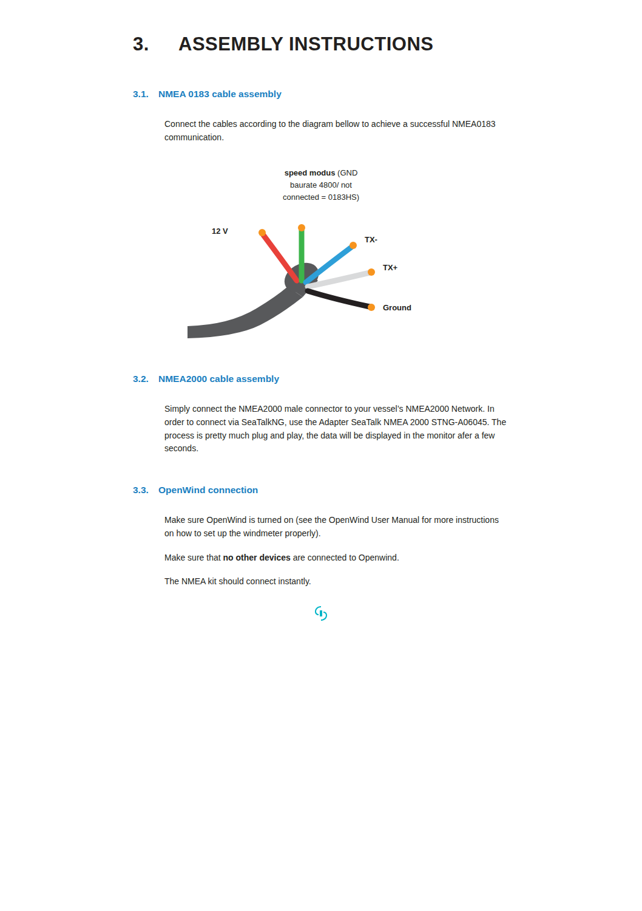3. ASSEMBLY INSTRUCTIONS
3.1. NMEA 0183 cable assembly
Connect the cables according to the diagram bellow to achieve a successful NMEA0183 communication.
speed modus (GND baurate 4800/ not connected = 0183HS) 12 V TX- TX+ Ground
3.2. NMEA2000 cable assembly
Simply connect the NMEA2000 male connector to your vessel’s NMEA2000 Network. In order to connect via SeaTalkNG, use the Adapter SeaTalk NMEA 2000 STNG-A06045. The process is pretty much plug and play, the data will be displayed in the monitor afer a few seconds.
3.3. OpenWind connection
Make sure OpenWind is turned on (see the OpenWind User Manual for more instructions on how to set up the windmeter properly).
Make sure that no other devices are connected to Openwind.
The NMEA kit should connect instantly.